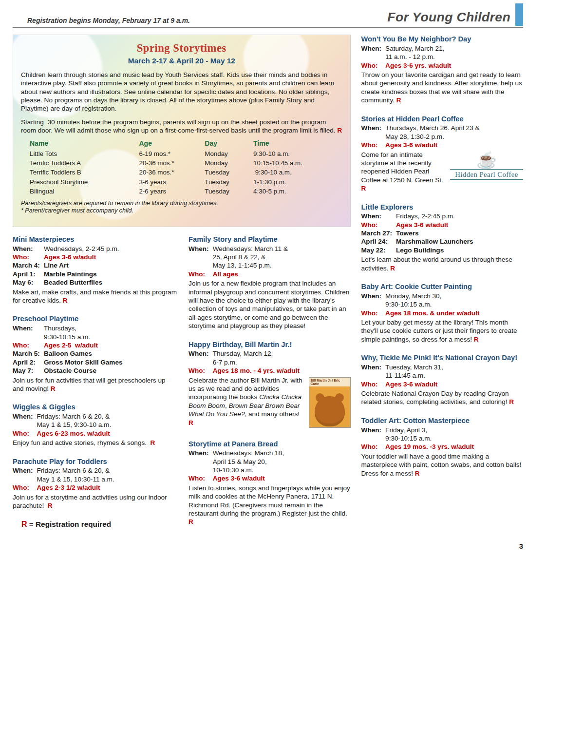Registration begins Monday, February 17 at 9 a.m.
For Young Children
Spring Storytimes
March 2-17 & April 20 - May 12
Children learn through stories and music lead by Youth Services staff. Kids use their minds and bodies in interactive play. Staff also promote a variety of great books in Storytimes, so parents and children can learn about new authors and illustrators. See online calendar for specific dates and locations. No older siblings, please. No programs on days the library is closed. All of the storytimes above (plus Family Story and Playtime) are day-of registration.
Starting 30 minutes before the program begins, parents will sign up on the sheet posted on the program room door. We will admit those who sign up on a first-come-first-served basis until the program limit is filled. R
| Name | Age | Day | Time |
| --- | --- | --- | --- |
| Little Tots | 6-19 mos.* | Monday | 9:30-10 a.m. |
| Terrific Toddlers A | 20-36 mos.* | Monday | 10:15-10:45 a.m. |
| Terrific Toddlers B | 20-36 mos.* | Tuesday | 9:30-10 a.m. |
| Preschool Storytime | 3-6 years | Tuesday | 1-1:30 p.m. |
| Bilingual | 2-6 years | Tuesday | 4:30-5 p.m. |
Parents/caregivers are required to remain in the library during storytimes.
* Parent/caregiver must accompany child.
Won't You Be My Neighbor? Day
When:
Saturday, March 21,
11 a.m. - 12 p.m.
Who:
Ages 3-6 yrs. w/adult
Throw on your favorite cardigan and get ready to learn about generosity and kindness. After storytime, help us create kindness boxes that we will share with the community. R
Stories at Hidden Pearl Coffee
When:
Thursdays, March 26. April 23 &
May 28, 1:30-2 p.m.
Who:
Ages 3-6 w/adult
☕
Hidden Pearl Coffee
Come for an intimate storytime at the recently reopened Hidden Pearl Coffee at 1250 N. Green St. R
Little Explorers
When:
Fridays, 2-2:45 p.m.
Who:
Ages 3-6 w/adult
March 27:
Towers
April 24:
Marshmallow Launchers
May 22:
Lego Buildings
Let's learn about the world around us through these activities. R
Baby Art: Cookie Cutter Painting
When:
Monday, March 30,
9:30-10:15 a.m.
Who:
Ages 18 mos. & under w/adult
Let your baby get messy at the library! This month they'll use cookie cutters or just their fingers to create simple paintings, so dress for a mess! R
Why, Tickle Me Pink! It's National Crayon Day!
When:
Tuesday, March 31,
11-11:45 a.m.
Who:
Ages 3-6 w/adult
Celebrate National Crayon Day by reading Crayon related stories, completing activities, and coloring! R
Toddler Art: Cotton Masterpiece
When:
Friday, April 3,
9:30-10:15 a.m.
Who:
Ages 19 mos. -3 yrs. w/adult
Your toddler will have a good time making a masterpiece with paint, cotton swabs, and cotton balls! Dress for a mess! R
Mini Masterpieces
When:
Wednesdays, 2-2:45 p.m.
Who:
Ages 3-6 w/adult
March 4:
Line Art
April 1:
Marble Paintings
May 6:
Beaded Butterflies
Make art, make crafts, and make friends at this program for creative kids. R
Preschool Playtime
When:
Thursdays,
9:30-10:15 a.m.
Who:
Ages 2-5 w/adult
March 5:
Balloon Games
April 2:
Gross Motor Skill Games
May 7:
Obstacle Course
Join us for fun activities that will get preschoolers up and moving! R
Wiggles & Giggles
When:
Fridays: March 6 & 20, &
May 1 & 15, 9:30-10 a.m.
Who:
Ages 6-23 mos. w/adult
Enjoy fun and active stories, rhymes & songs. R
Parachute Play for Toddlers
When:
Fridays: March 6 & 20, &
May 1 & 15, 10:30-11 a.m.
Who:
Ages 2-3 1/2 w/adult
Join us for a storytime and activities using our indoor parachute! R
R = Registration required
Family Story and Playtime
When:
Wednesdays: March 11 &
25, April 8 & 22, &
May 13, 1-1:45 p.m.
Who:
All ages
Join us for a new flexible program that includes an informal playgroup and concurrent storytimes. Children will have the choice to either play with the library's collection of toys and manipulatives, or take part in an all-ages storytime, or come and go between the storytime and playgroup as they please!
Happy Birthday, Bill Martin Jr.!
When:
Thursday, March 12,
6-7 p.m.
Who:
Ages 18 mo. - 4 yrs. w/adult
Bill Martin Jr / Eric Carle
Celebrate the author Bill Martin Jr. with us as we read and do activities incorporating the books Chicka Chicka Boom Boom, Brown Bear Brown Bear What Do You See?, and many others! R
Storytime at Panera Bread
When:
Wednesdays: March 18,
April 15 & May 20,
10-10:30 a.m.
Who:
Ages 3-6 w/adult
Listen to stories, songs and fingerplays while you enjoy milk and cookies at the McHenry Panera, 1711 N. Richmond Rd. (Caregivers must remain in the restaurant during the program.) Register just the child. R
3